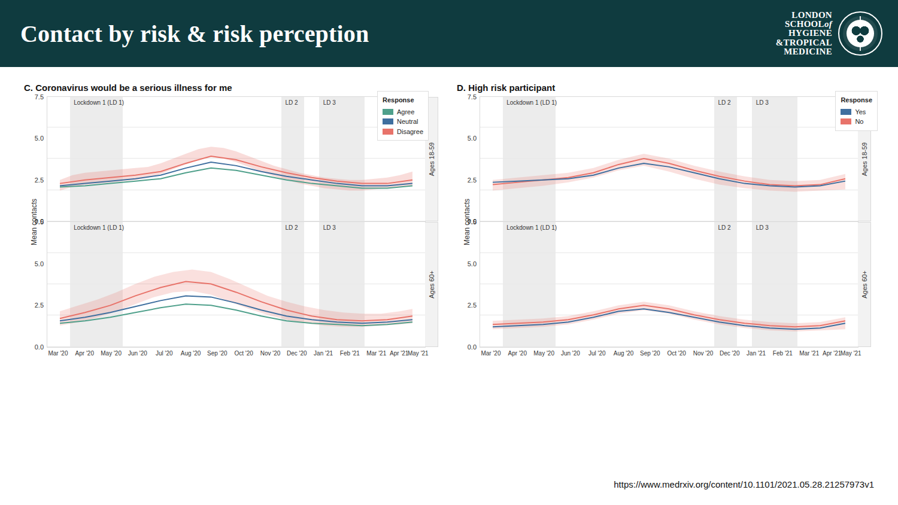Contact by risk & risk perception
LONDON
SCHOOLof
HYGIENE
&TROPICAL
MEDICINE
C. Coronavirus would be a serious illness for me
Mean contacts
7.5 5.0 2.5 0.0
Lockdown 1 (LD 1)
LD 2
LD 3
Ages 18-59
7.5 5.0 2.5 0.0
Lockdown 1 (LD 1)
LD 2
LD 3
Ages 60+
Mar '20 Apr '20 May '20 Jun '20 Jul '20 Aug '20 Sep '20 Oct '20 Nov '20 Dec '20 Jan '21 Feb '21 Mar '21 Apr '21 May '21
Response
Agree
Neutral
Disagree
D. High risk participant
Mean contacts
7.5 5.0 2.5 0.0
Lockdown 1 (LD 1)
LD 2
LD 3
Ages 18-59
7.5 5.0 2.5 0.0
Lockdown 1 (LD 1)
LD 2
LD 3
Ages 60+
Mar '20 Apr '20 May '20 Jun '20 Jul '20 Aug '20 Sep '20 Oct '20 Nov '20 Dec '20 Jan '21 Feb '21 Mar '21 Apr '21 May '21
Response
Yes
No
https://www.medrxiv.org/content/10.1101/2021.05.28.21257973v1